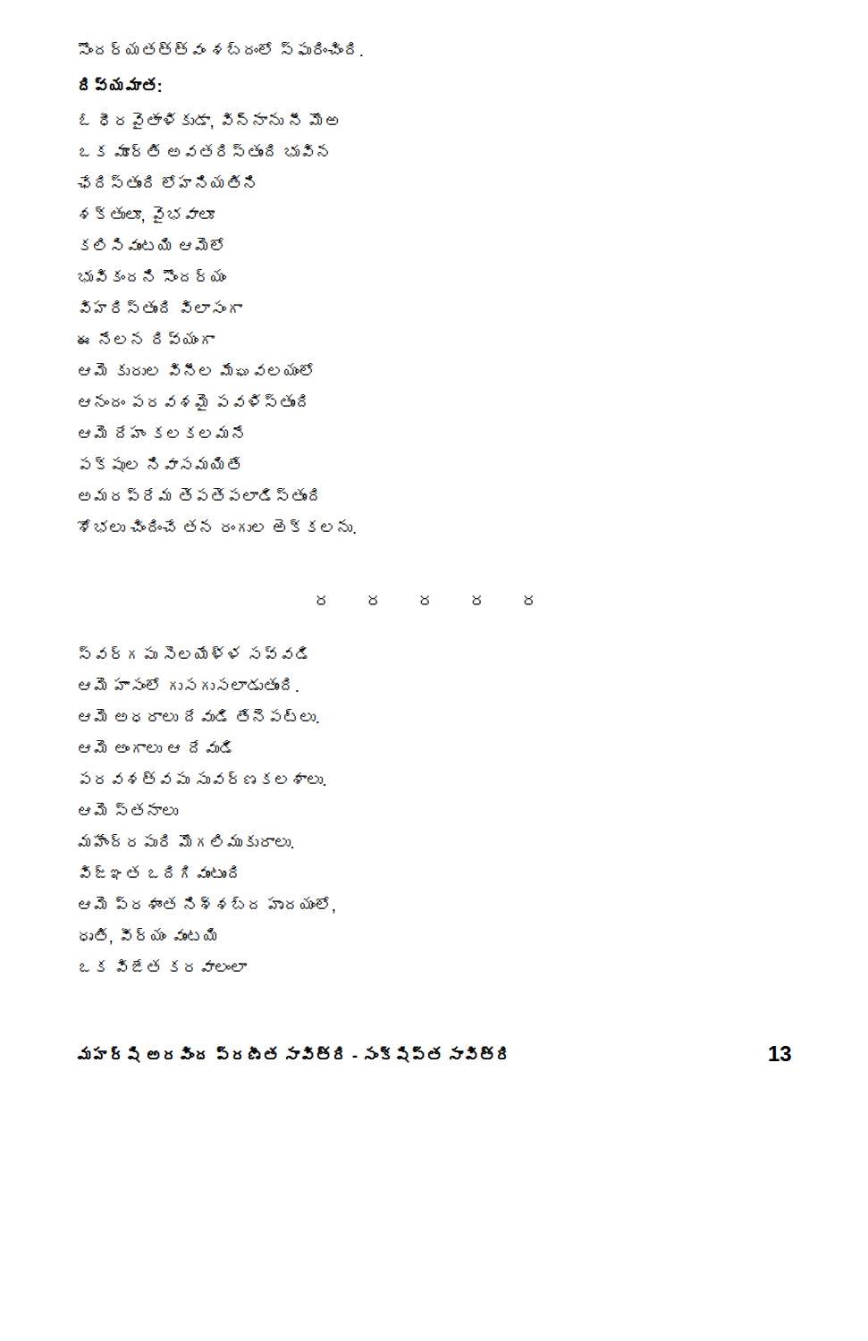సౌందర్యతత్త్వం శబ్దంలో స్ఫురించింది.
దివ్యమాత:
ఓ ధీరవైతాళికుడా, విన్నాను నీ మొఱ
ఒక మూర్తి అవతరిస్తుంది భువిన
ఛేదిస్తుంది లోహనియతిని
శక్తులూ, వైభవాలూ
కలిసివుంటయి ఆమెలో
భువికందని సౌందర్యం
విహరిస్తుంది విలాసంగా
ఈ నేలన దివ్యంగా
ఆమె కురుల వినీల మేఘవలయంలో
ఆనందం పరవశమై పవళిస్తుంది
ఆమె దేహం కలకలమనే
పక్షుల నివాసమయితే
అమరప్రేమ తెపతెపలాడిస్తుంది
శోభలు చిందించే తన రంగుల ఱెక్కలను.
ర ర ర ర ర
స్వర్గపు సెలయేళ్ళ సవ్వడి
ఆమె హాసంలో గుసగుసలాడుతుంది.
ఆమె అధరాలు దేవుడి తేనెపట్లు.
ఆమె అంగాలు ఆ దేవుడి
పరవశత్వపు సువర్ణకలశాలు.
ఆమె స్తనాలు
మహేంద్రపురి మొగలిముకురాలు.
విజ్ఞత ఒదిగివుంటుంది
ఆమె ప్రశాంత నిశ్శబ్ద హృదయంలో,
ధృతి, వీర్యం వుంటయి
ఒక విజేత కరవాలంలా
మహర్షి అరవింద ప్రణీత సావిత్రి - సంక్షిప్త సావిత్రి 13